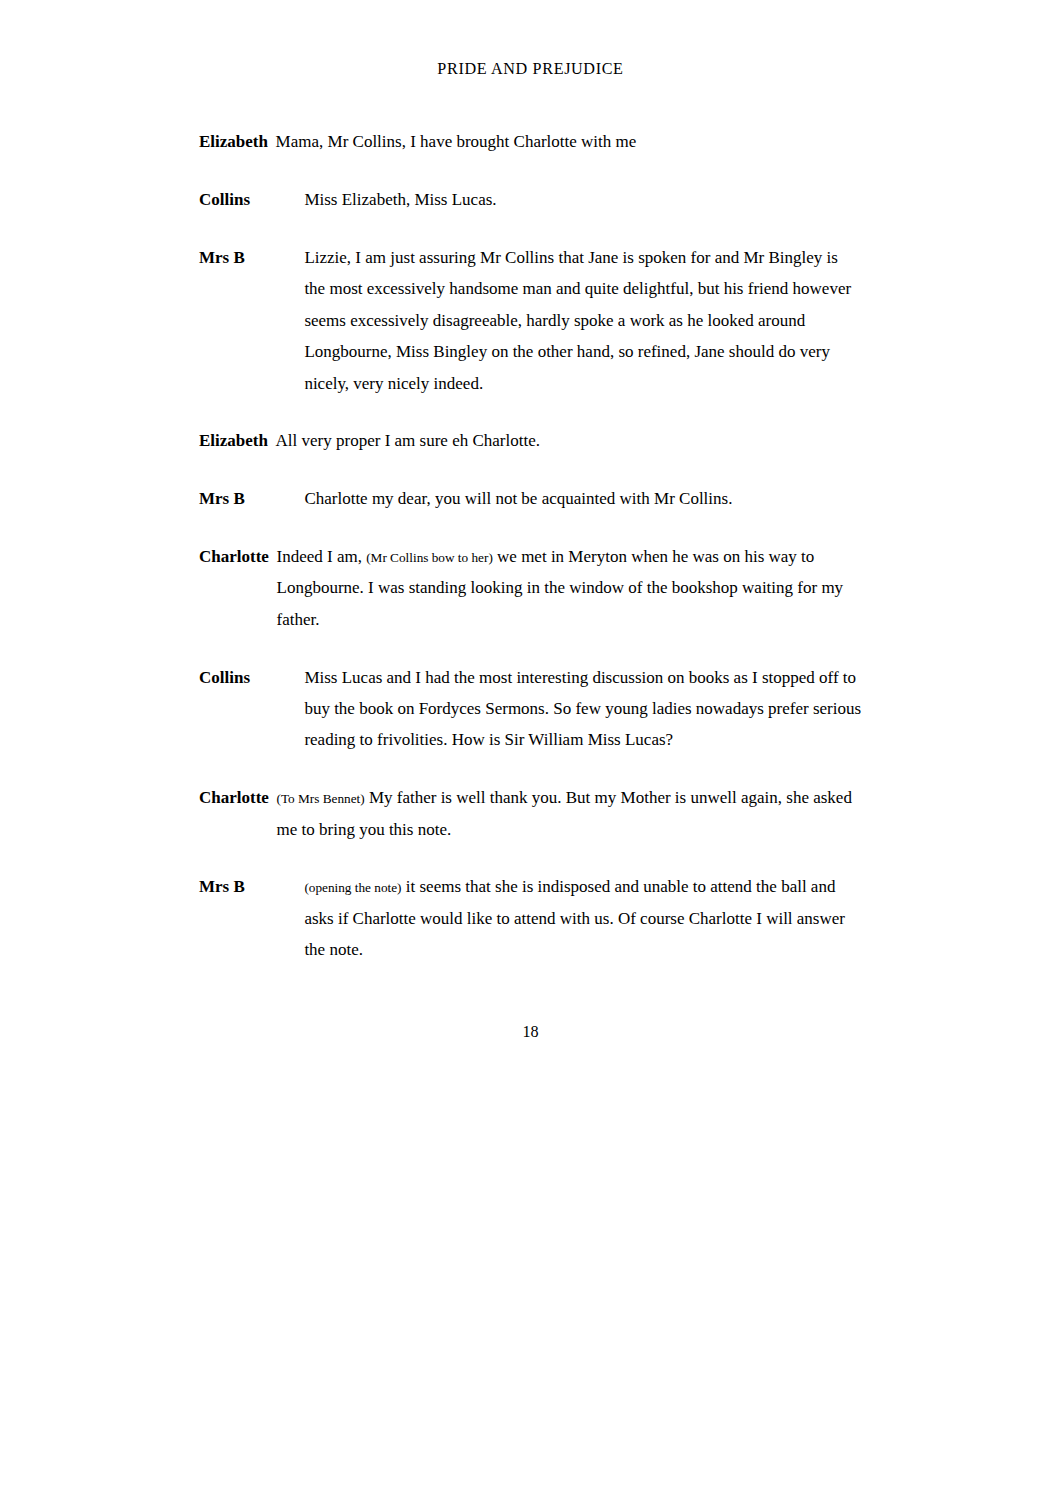PRIDE AND PREJUDICE
Elizabeth Mama, Mr Collins, I have brought Charlotte with me
Collins Miss Elizabeth, Miss Lucas.
Mrs B Lizzie, I am just assuring Mr Collins that Jane is spoken for and Mr Bingley is the most excessively handsome man and quite delightful, but his friend however seems excessively disagreeable, hardly spoke a work as he looked around Longbourne, Miss Bingley on the other hand, so refined, Jane should do very nicely, very nicely indeed.
Elizabeth All very proper I am sure eh Charlotte.
Mrs B Charlotte my dear, you will not be acquainted with Mr Collins.
Charlotte Indeed I am, (Mr Collins bow to her) we met in Meryton when he was on his way to Longbourne. I was standing looking in the window of the bookshop waiting for my father.
Collins Miss Lucas and I had the most interesting discussion on books as I stopped off to buy the book on Fordyces Sermons. So few young ladies nowadays prefer serious reading to frivolities. How is Sir William Miss Lucas?
Charlotte (To Mrs Bennet) My father is well thank you. But my Mother is unwell again, she asked me to bring you this note.
Mrs B (opening the note) it seems that she is indisposed and unable to attend the ball and asks if Charlotte would like to attend with us. Of course Charlotte I will answer the note.
18